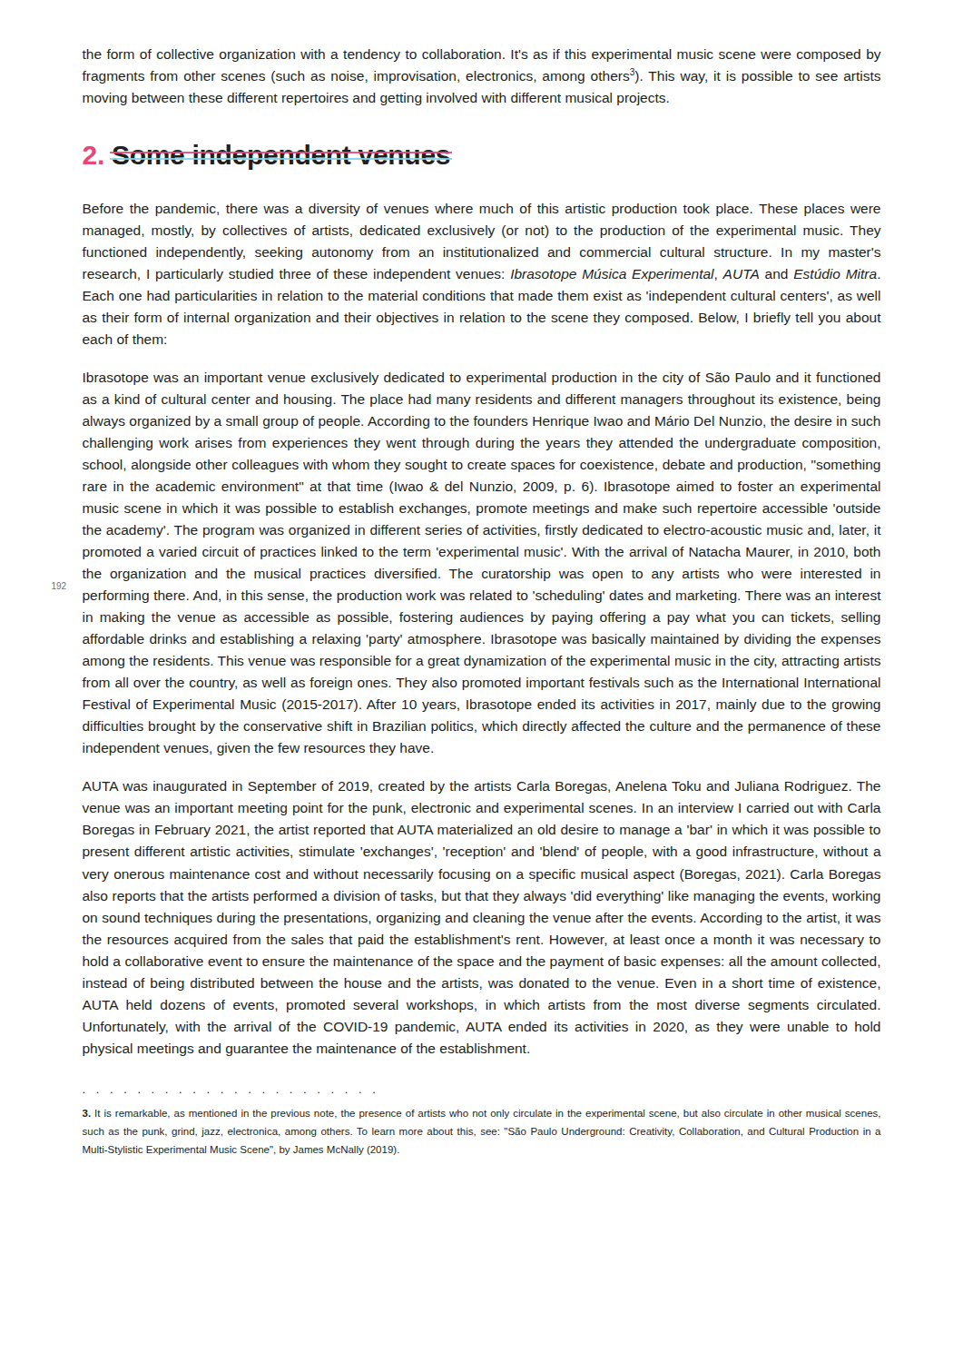the form of collective organization with a tendency to collaboration. It's as if this experimental music scene were composed by fragments from other scenes (such as noise, improvisation, electronics, among others3). This way, it is possible to see artists moving between these different repertoires and getting involved with different musical projects.
2. Some independent venues
Before the pandemic, there was a diversity of venues where much of this artistic production took place. These places were managed, mostly, by collectives of artists, dedicated exclusively (or not) to the production of the experimental music. They functioned independently, seeking autonomy from an institutionalized and commercial cultural structure. In my master's research, I particularly studied three of these independent venues: Ibrasotope Música Experimental, AUTA and Estúdio Mitra. Each one had particularities in relation to the material conditions that made them exist as 'independent cultural centers', as well as their form of internal organization and their objectives in relation to the scene they composed. Below, I briefly tell you about each of them:
Ibrasotope was an important venue exclusively dedicated to experimental production in the city of São Paulo and it functioned as a kind of cultural center and housing. The place had many residents and different managers throughout its existence, being always organized by a small group of people. According to the founders Henrique Iwao and Mário Del Nunzio, the desire in such challenging work arises from experiences they went through during the years they attended the undergraduate composition, school, alongside other colleagues with whom they sought to create spaces for coexistence, debate and production, "something rare in the academic environment" at that time (Iwao & del Nunzio, 2009, p. 6). Ibrasotope aimed to foster an experimental music scene in which it was possible to establish exchanges, promote meetings and make such repertoire accessible 'outside the academy'. The program was organized in different series of activities, firstly dedicated to electro-acoustic music and, later, it promoted a varied circuit of practices linked to the term 'experimental music'. With the arrival of Natacha Maurer, in 2010, both the organization and the musical practices diversified. The curatorship was open to any artists who were interested in performing there. And, in this sense, the production work was related to 'scheduling' dates and marketing. There was an interest in making the venue as accessible as possible, fostering audiences by paying offering a pay what you can tickets, selling affordable drinks and establishing a relaxing 'party' atmosphere. Ibrasotope was basically maintained by dividing the expenses among the residents. This venue was responsible for a great dynamization of the experimental music in the city, attracting artists from all over the country, as well as foreign ones. They also promoted important festivals such as the International International Festival of Experimental Music (2015-2017). After 10 years, Ibrasotope ended its activities in 2017, mainly due to the growing difficulties brought by the conservative shift in Brazilian politics, which directly affected the culture and the permanence of these independent venues, given the few resources they have.
AUTA was inaugurated in September of 2019, created by the artists Carla Boregas, Anelena Toku and Juliana Rodriguez. The venue was an important meeting point for the punk, electronic and experimental scenes. In an interview I carried out with Carla Boregas in February 2021, the artist reported that AUTA materialized an old desire to manage a 'bar' in which it was possible to present different artistic activities, stimulate 'exchanges', 'reception' and 'blend' of people, with a good infrastructure, without a very onerous maintenance cost and without necessarily focusing on a specific musical aspect (Boregas, 2021). Carla Boregas also reports that the artists performed a division of tasks, but that they always 'did everything' like managing the events, working on sound techniques during the presentations, organizing and cleaning the venue after the events. According to the artist, it was the resources acquired from the sales that paid the establishment's rent. However, at least once a month it was necessary to hold a collaborative event to ensure the maintenance of the space and the payment of basic expenses: all the amount collected, instead of being distributed between the house and the artists, was donated to the venue. Even in a short time of existence, AUTA held dozens of events, promoted several workshops, in which artists from the most diverse segments circulated. Unfortunately, with the arrival of the COVID-19 pandemic, AUTA ended its activities in 2020, as they were unable to hold physical meetings and guarantee the maintenance of the establishment.
192
. . . . . . . . . . . . . . . . . . . . . .
3. It is remarkable, as mentioned in the previous note, the presence of artists who not only circulate in the experimental scene, but also circulate in other musical scenes, such as the punk, grind, jazz, electronica, among others. To learn more about this, see: "São Paulo Underground: Creativity, Collaboration, and Cultural Production in a Multi-Stylistic Experimental Music Scene", by James McNally (2019).